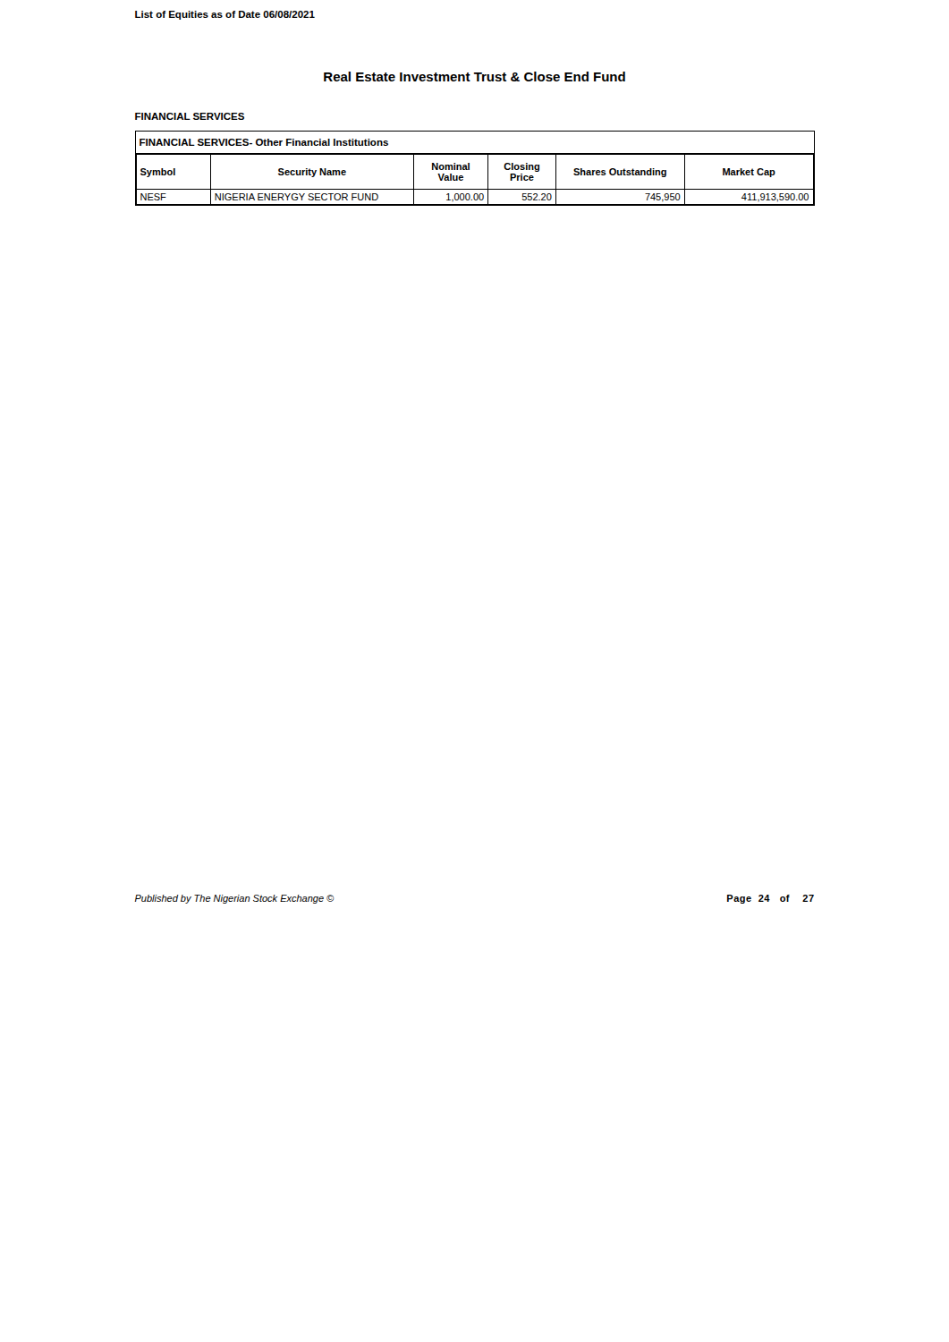List of Equities as of Date 06/08/2021
Real Estate Investment Trust & Close End Fund
FINANCIAL SERVICES
FINANCIAL SERVICES- Other Financial Institutions
| Symbol | Security Name | Nominal Value | Closing Price | Shares Outstanding | Market Cap |
| --- | --- | --- | --- | --- | --- |
| NESF | NIGERIA ENERYGY SECTOR FUND | 1,000.00 | 552.20 | 745,950 | 411,913,590.00 |
Published by The Nigerian Stock Exchange ©
Page 24 of 27